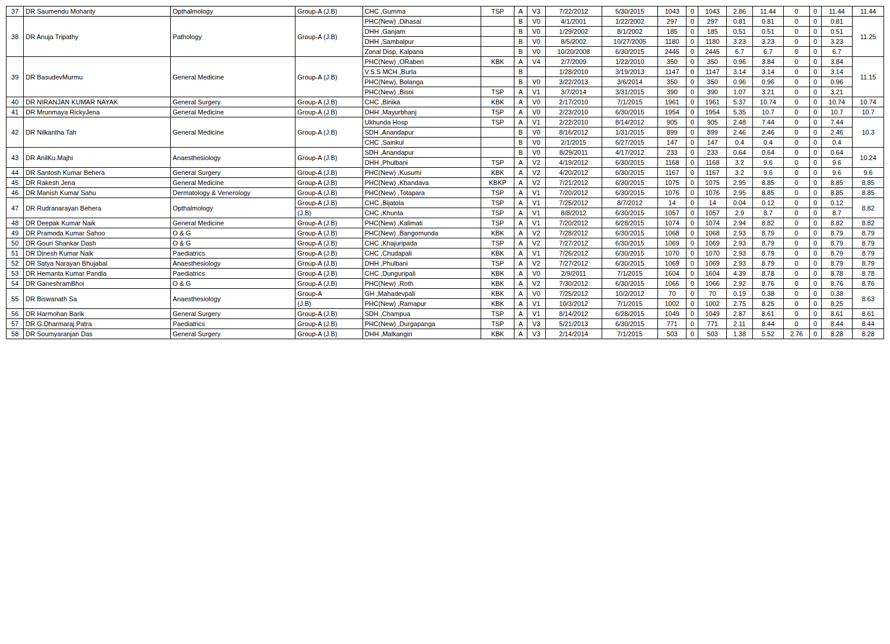| 37 | DR Saumendu Mohanty | Opthalmology | Group-A (J.B) | CHC ,Gumma | TSP | A | V3 | 7/22/2012 | 5/30/2015 | 1043 | 0 | 1043 | 2.86 | 11.44 | 0 | 0 | 11.44 | 11.44 |
| 38 | DR Anuja Tripathy | Pathology | Group-A (J.B) | PHC(New) ,Dihasai | | B | V0 | 4/1/2001 | 1/22/2002 | 297 | 0 | 297 | 0.81 | 0.81 | 0 | 0 | 0.81 | 11.25 |
| DHH ,Ganjam | | B | V0 | 1/29/2002 | 8/1/2002 | 185 | 0 | 185 | 0.51 | 0.51 | 0 | 0 | 0.51 |
| DHH ,Sambalpur | | B | V0 | 8/5/2002 | 10/27/2005 | 1180 | 0 | 1180 | 3.23 | 3.23 | 0 | 0 | 3.23 |
| Zonal Disp, Kalpana | | B | V0 | 10/20/2008 | 6/30/2015 | 2445 | 0 | 2445 | 6.7 | 6.7 | 0 | 0 | 6.7 |
| 39 | DR BasudevMurmu | General Medicine | Group-A (J.B) | PHC(New) ,ORaberi | KBK | A | V4 | 2/7/2009 | 1/22/2010 | 350 | 0 | 350 | 0.96 | 3.84 | 0 | 0 | 3.84 | 11.15 |
| V.S.S MCH ,Burla | | B | | 1/28/2010 | 3/19/2013 | 1147 | 0 | 1147 | 3.14 | 3.14 | 0 | 0 | 3.14 |
| PHC(New), Bolanga | | B | V0 | 3/22/2013 | 3/6/2014 | 350 | 0 | 350 | 0.96 | 0.96 | 0 | 0 | 0.96 |
| PHC(New) ,Bisoi | TSP | A | V1 | 3/7/2014 | 3/31/2015 | 390 | 0 | 390 | 1.07 | 3.21 | 0 | 0 | 3.21 |
| 40 | DR NIRANJAN KUMAR NAYAK | General Surgery | Group-A (J.B) | CHC ,Binika | KBK | A | V0 | 2/17/2010 | 7/1/2015 | 1961 | 0 | 1961 | 5.37 | 10.74 | 0 | 0 | 10.74 | 10.74 |
| 41 | DR Mrunmaya RickyJena | General Medicine | Group-A (J.B) | DHH ,Mayurbhanj | TSP | A | V0 | 2/23/2010 | 6/30/2015 | 1954 | 0 | 1954 | 5.35 | 10.7 | 0 | 0 | 10.7 | 10.7 |
| 42 | DR Nilkantha Tah | General Medicine | Group-A (J.B) | Ukhunda Hosp | TSP | A | V1 | 2/22/2010 | 8/14/2012 | 905 | 0 | 905 | 2.48 | 7.44 | 0 | 0 | 7.44 | 10.3 |
| SDH ,Anandapur | | B | V0 | 8/16/2012 | 1/31/2015 | 899 | 0 | 899 | 2.46 | 2.46 | 0 | 0 | 2.46 |
| CHC ,Sainkul | | B | V0 | 2/1/2015 | 6/27/2015 | 147 | 0 | 147 | 0.4 | 0.4 | 0 | 0 | 0.4 |
| 43 | DR AnilKu.Majhi | Anaesthesiology | Group-A (J.B) | SDH ,Anandapur | | B | V0 | 8/29/2011 | 4/17/2012 | 233 | 0 | 233 | 0.64 | 0.64 | 0 | 0 | 0.64 | 10.24 |
| DHH ,Phulbani | TSP | A | V2 | 4/19/2012 | 6/30/2015 | 1168 | 0 | 1168 | 3.2 | 9.6 | 0 | 0 | 9.6 |
| 44 | DR Santosh Kumar Behera | General Surgery | Group-A (J.B) | PHC(New) ,Kusumi | KBK | A | V2 | 4/20/2012 | 6/30/2015 | 1167 | 0 | 1167 | 3.2 | 9.6 | 0 | 0 | 9.6 | 9.6 |
| 45 | DR Rakesh Jena | General Medicine | Group-A (J.B) | PHC(New) ,Khandava | KBKP | A | V2 | 7/21/2012 | 6/30/2015 | 1075 | 0 | 1075 | 2.95 | 8.85 | 0 | 0 | 8.85 | 8.85 |
| 46 | DR Manish Kumar Sahu | Dermatology & Venerology | Group-A (J.B) | PHC(New) ,Totapara | TSP | A | V1 | 7/20/2012 | 6/30/2015 | 1076 | 0 | 1076 | 2.95 | 8.85 | 0 | 0 | 8.85 | 8.85 |
| 47 | DR Rudranarayan Behera | Opthalmology | Group-A (J.B) | CHC ,Bijatola | TSP | A | V1 | 7/25/2012 | 8/7/2012 | 14 | 0 | 14 | 0.04 | 0.12 | 0 | 0 | 0.12 | 8.82 |
| (J.B) | CHC ,Khunta | TSP | A | V1 | 8/8/2012 | 6/30/2015 | 1057 | 0 | 1057 | 2.9 | 8.7 | 0 | 0 | 8.7 |
| 48 | DR Deepak Kumar Naik | General Medicine | Group-A (J.B) | PHC(New) ,Kalimati | TSP | A | V1 | 7/20/2012 | 6/28/2015 | 1074 | 0 | 1074 | 2.94 | 8.82 | 0 | 0 | 8.82 | 8.82 |
| 49 | DR Pramoda Kumar Sahoo | O & G | Group-A (J.B) | PHC(New) ,Bangomunda | KBK | A | V2 | 7/28/2012 | 6/30/2015 | 1068 | 0 | 1068 | 2.93 | 8.79 | 0 | 0 | 8.79 | 8.79 |
| 50 | DR Gouri Shankar Dash | O & G | Group-A (J.B) | CHC ,Khajuripada | TSP | A | V2 | 7/27/2012 | 6/30/2015 | 1069 | 0 | 1069 | 2.93 | 8.79 | 0 | 0 | 8.79 | 8.79 |
| 51 | DR Dinesh Kumar Naik | Paediatrics | Group-A (J.B) | CHC ,Chudapali | KBK | A | V1 | 7/26/2012 | 6/30/2015 | 1070 | 0 | 1070 | 2.93 | 8.79 | 0 | 0 | 8.79 | 8.79 |
| 52 | DR Satya Narayan Bhujabal | Anaesthesiology | Group-A (J.B) | DHH ,Phulbani | TSP | A | V2 | 7/27/2012 | 6/30/2015 | 1069 | 0 | 1069 | 2.93 | 8.79 | 0 | 0 | 8.79 | 8.79 |
| 53 | DR Hemanta Kumar Pandia | Paediatrics | Group-A (J.B) | CHC ,Dunguripali | KBK | A | V0 | 2/9/2011 | 7/1/2015 | 1604 | 0 | 1604 | 4.39 | 8.78 | 0 | 0 | 8.78 | 8.78 |
| 54 | DR GaneshramBhoi | O & G | Group-A (J.B) | PHC(New) ,Roth | KBK | A | V2 | 7/30/2012 | 6/30/2015 | 1066 | 0 | 1066 | 2.92 | 8.76 | 0 | 0 | 8.76 | 8.76 |
| 55 | DR Biswanath Sa | Anaesthesiology | Group-A | GH ,Mahadevpali | KBK | A | V0 | 7/25/2012 | 10/2/2012 | 70 | 0 | 70 | 0.19 | 0.38 | 0 | 0 | 0.38 | 8.63 |
| (J.B) | PHC(New) ,Ramapur | KBK | A | V1 | 10/3/2012 | 7/1/2015 | 1002 | 0 | 1002 | 2.75 | 8.25 | 0 | 0 | 8.25 |
| 56 | DR Harmohan Barik | General Surgery | Group-A (J.B) | SDH ,Champua | TSP | A | V1 | 8/14/2012 | 6/28/2015 | 1049 | 0 | 1049 | 2.87 | 8.61 | 0 | 0 | 8.61 | 8.61 |
| 57 | DR G.Dharmaraj Patra | Paediatrics | Group-A (J.B) | PHC(New) ,Durgapanga | TSP | A | V3 | 5/21/2013 | 6/30/2015 | 771 | 0 | 771 | 2.11 | 8.44 | 0 | 0 | 8.44 | 8.44 |
| 58 | DR Soumyaranjan Das | General Surgery | Group-A (J.B) | DHH ,Malkangiri | KBK | A | V3 | 2/14/2014 | 7/1/2015 | 503 | 0 | 503 | 1.38 | 5.52 | 2.76 | 0 | 8.28 | 8.28 |